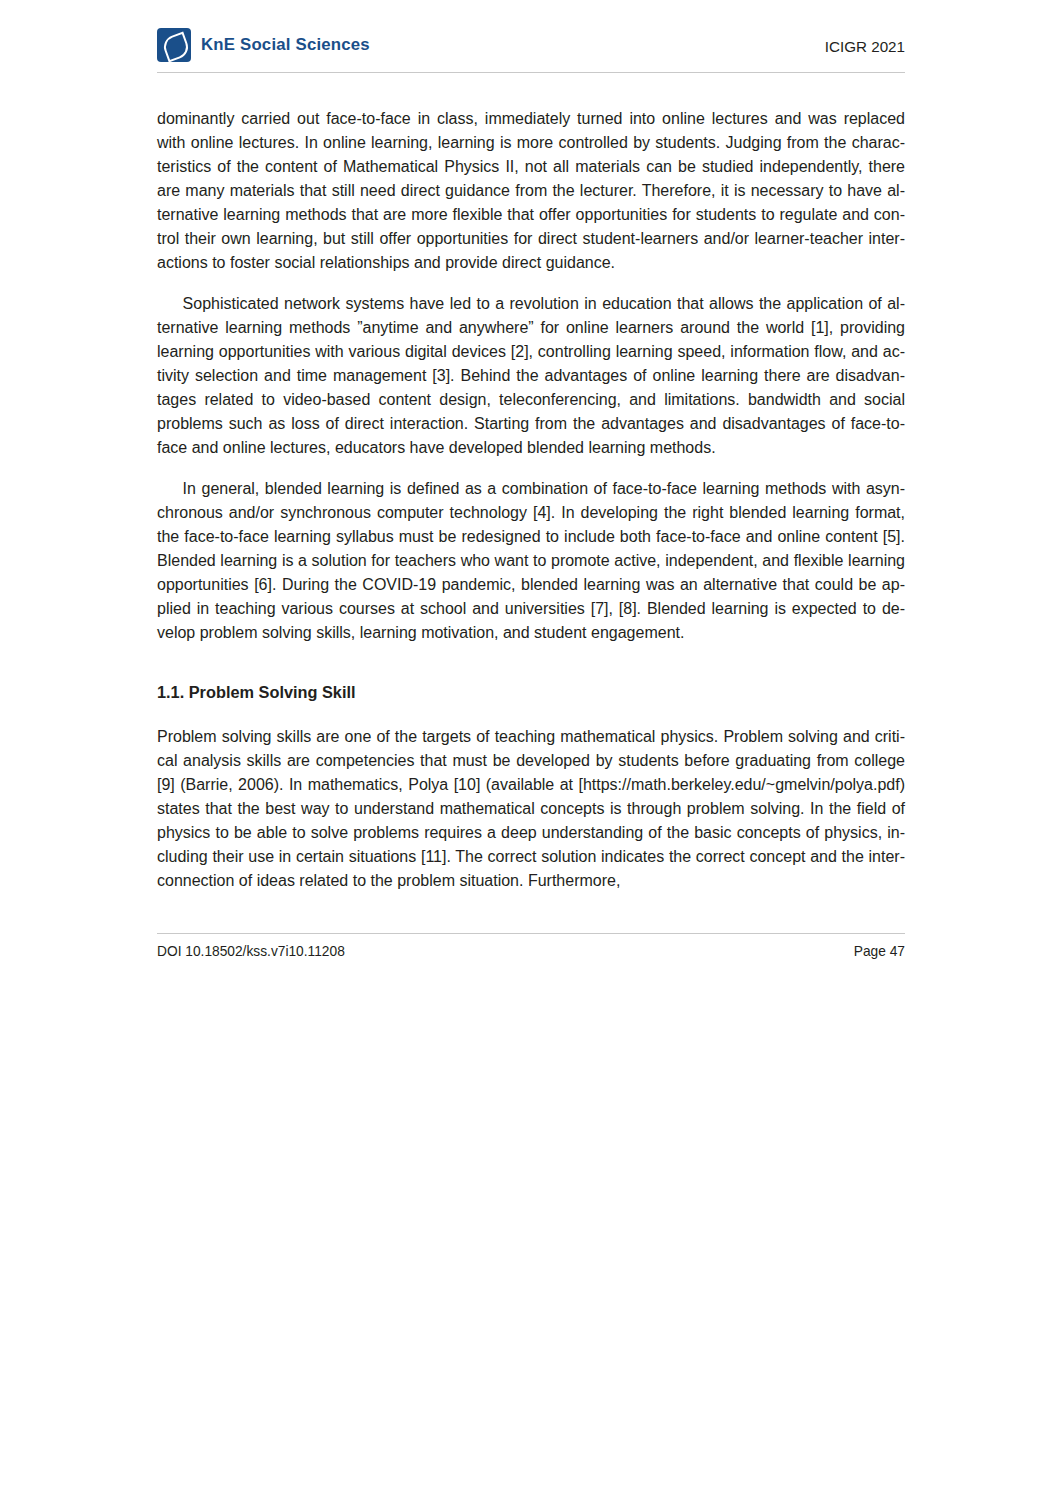KnE Social Sciences
ICIGR 2021
dominantly carried out face-to-face in class, immediately turned into online lectures and was replaced with online lectures. In online learning, learning is more controlled by students. Judging from the characteristics of the content of Mathematical Physics II, not all materials can be studied independently, there are many materials that still need direct guidance from the lecturer. Therefore, it is necessary to have alternative learning methods that are more flexible that offer opportunities for students to regulate and control their own learning, but still offer opportunities for direct student-learners and/or learner-teacher interactions to foster social relationships and provide direct guidance.
Sophisticated network systems have led to a revolution in education that allows the application of alternative learning methods ”anytime and anywhere” for online learners around the world [1], providing learning opportunities with various digital devices [2], controlling learning speed, information flow, and activity selection and time management [3]. Behind the advantages of online learning there are disadvantages related to video-based content design, teleconferencing, and limitations. bandwidth and social problems such as loss of direct interaction. Starting from the advantages and disadvantages of face-to-face and online lectures, educators have developed blended learning methods.
In general, blended learning is defined as a combination of face-to-face learning methods with asynchronous and/or synchronous computer technology [4]. In developing the right blended learning format, the face-to-face learning syllabus must be redesigned to include both face-to-face and online content [5]. Blended learning is a solution for teachers who want to promote active, independent, and flexible learning opportunities [6]. During the COVID-19 pandemic, blended learning was an alternative that could be applied in teaching various courses at school and universities [7], [8]. Blended learning is expected to develop problem solving skills, learning motivation, and student engagement.
1.1. Problem Solving Skill
Problem solving skills are one of the targets of teaching mathematical physics. Problem solving and critical analysis skills are competencies that must be developed by students before graduating from college [9] (Barrie, 2006). In mathematics, Polya [10] (available at [https://math.berkeley.edu/~gmelvin/polya.pdf) states that the best way to understand mathematical concepts is through problem solving. In the field of physics to be able to solve problems requires a deep understanding of the basic concepts of physics, including their use in certain situations [11]. The correct solution indicates the correct concept and the interconnection of ideas related to the problem situation. Furthermore,
DOI 10.18502/kss.v7i10.11208
Page 47